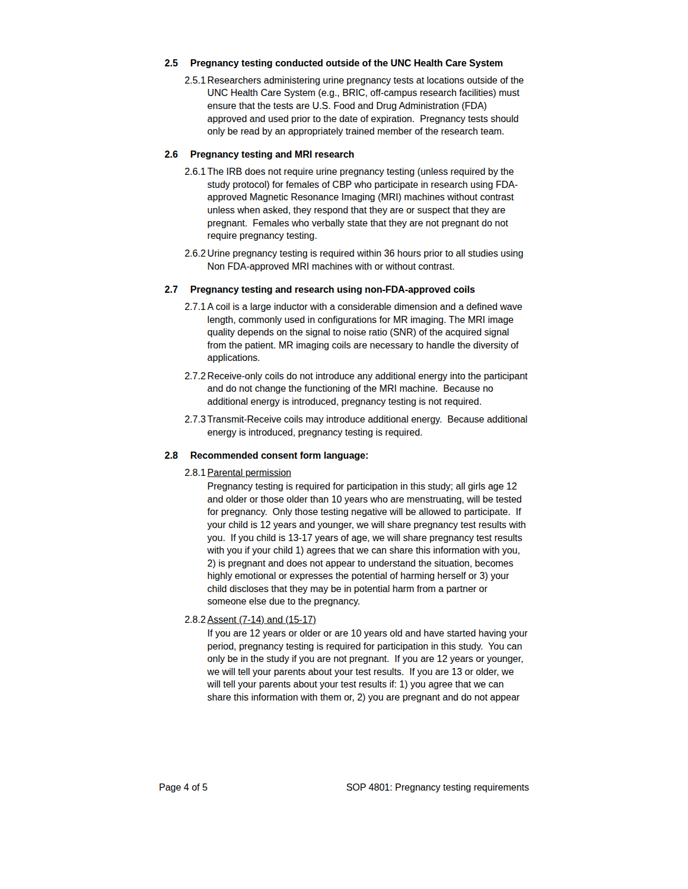2.5
Pregnancy testing conducted outside of the UNC Health Care System
2.5.1
Researchers administering urine pregnancy tests at locations outside of the UNC Health Care System (e.g., BRIC, off-campus research facilities) must ensure that the tests are U.S. Food and Drug Administration (FDA) approved and used prior to the date of expiration. Pregnancy tests should only be read by an appropriately trained member of the research team.
2.6
Pregnancy testing and MRI research
2.6.1
The IRB does not require urine pregnancy testing (unless required by the study protocol) for females of CBP who participate in research using FDA-approved Magnetic Resonance Imaging (MRI) machines without contrast unless when asked, they respond that they are or suspect that they are pregnant. Females who verbally state that they are not pregnant do not require pregnancy testing.
2.6.2
Urine pregnancy testing is required within 36 hours prior to all studies using Non FDA-approved MRI machines with or without contrast.
2.7
Pregnancy testing and research using non-FDA-approved coils
2.7.1
A coil is a large inductor with a considerable dimension and a defined wave length, commonly used in configurations for MR imaging. The MRI image quality depends on the signal to noise ratio (SNR) of the acquired signal from the patient. MR imaging coils are necessary to handle the diversity of applications.
2.7.2
Receive-only coils do not introduce any additional energy into the participant and do not change the functioning of the MRI machine. Because no additional energy is introduced, pregnancy testing is not required.
2.7.3
Transmit-Receive coils may introduce additional energy. Because additional energy is introduced, pregnancy testing is required.
2.8
Recommended consent form language:
2.8.1
Parental permission
Pregnancy testing is required for participation in this study; all girls age 12 and older or those older than 10 years who are menstruating, will be tested for pregnancy. Only those testing negative will be allowed to participate. If your child is 12 years and younger, we will share pregnancy test results with you. If you child is 13-17 years of age, we will share pregnancy test results with you if your child 1) agrees that we can share this information with you, 2) is pregnant and does not appear to understand the situation, becomes highly emotional or expresses the potential of harming herself or 3) your child discloses that they may be in potential harm from a partner or someone else due to the pregnancy.
2.8.2
Assent (7-14) and (15-17)
If you are 12 years or older or are 10 years old and have started having your period, pregnancy testing is required for participation in this study. You can only be in the study if you are not pregnant. If you are 12 years or younger, we will tell your parents about your test results. If you are 13 or older, we will tell your parents about your test results if: 1) you agree that we can share this information with them or, 2) you are pregnant and do not appear
Page 4 of 5
SOP 4801: Pregnancy testing requirements